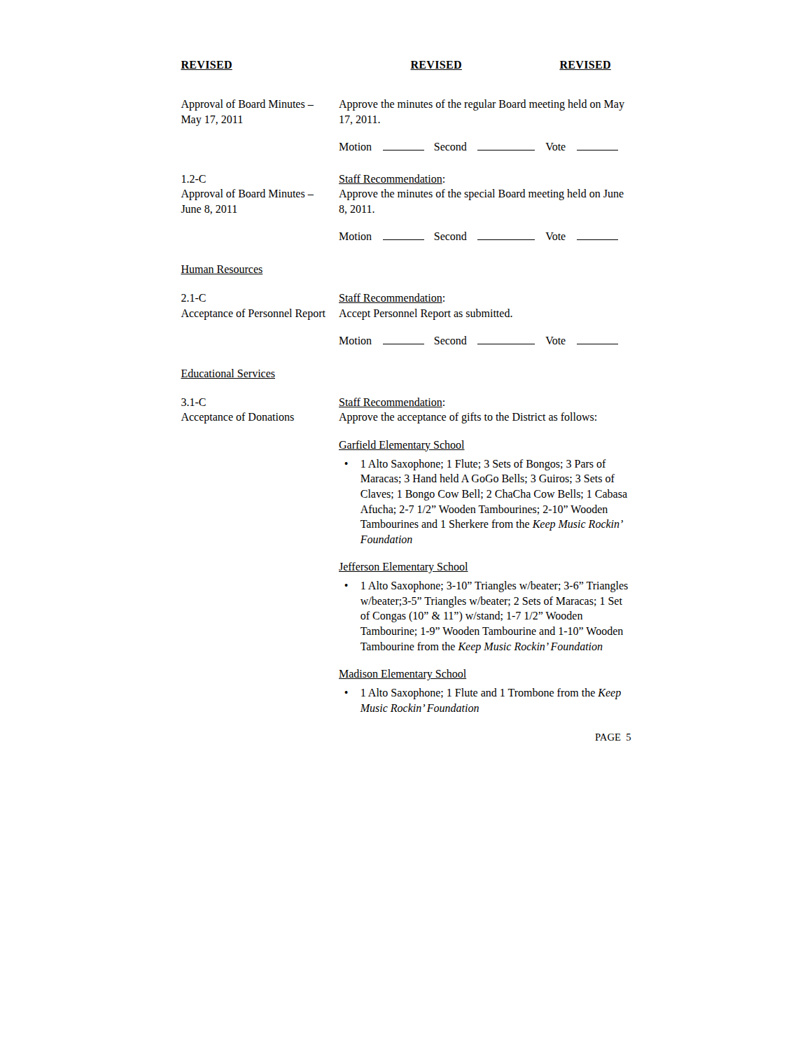REVISED REVISED REVISED
Approval of Board Minutes – May 17, 2011
Approve the minutes of the regular Board meeting held on May 17, 2011.
Motion Second Vote
1.2-C
Approval of Board Minutes – June 8, 2011
Staff Recommendation:
Approve the minutes of the special Board meeting held on June 8, 2011.
Motion Second Vote
Human Resources
2.1-C
Acceptance of Personnel Report
Staff Recommendation:
Accept Personnel Report as submitted.
Motion Second Vote
Educational Services
3.1-C
Acceptance of Donations
Staff Recommendation:
Approve the acceptance of gifts to the District as follows:
Garfield Elementary School
1 Alto Saxophone; 1 Flute; 3 Sets of Bongos; 3 Pars of Maracas; 3 Hand held A GoGo Bells; 3 Guiros; 3 Sets of Claves; 1 Bongo Cow Bell; 2 ChaCha Cow Bells; 1 Cabasa Afucha; 2-7 1/2” Wooden Tambourines; 2-10” Wooden Tambourines and 1 Sherkere from the Keep Music Rockin’ Foundation
Jefferson Elementary School
1 Alto Saxophone; 3-10” Triangles w/beater; 3-6” Triangles w/beater;3-5” Triangles w/beater; 2 Sets of Maracas; 1 Set of Congas (10” & 11”) w/stand; 1-7 1/2” Wooden Tambourine; 1-9” Wooden Tambourine and 1-10” Wooden Tambourine from the Keep Music Rockin’ Foundation
Madison Elementary School
1 Alto Saxophone; 1 Flute and 1 Trombone from the Keep Music Rockin’ Foundation
PAGE 5